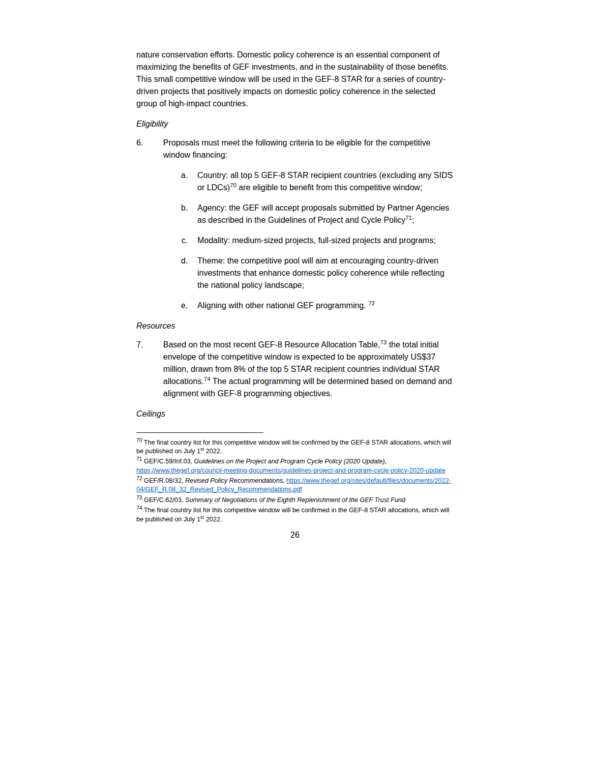nature conservation efforts. Domestic policy coherence is an essential component of maximizing the benefits of GEF investments, and in the sustainability of those benefits. This small competitive window will be used in the GEF-8 STAR for a series of country-driven projects that positively impacts on domestic policy coherence in the selected group of high-impact countries.
Eligibility
6.
Proposals must meet the following criteria to be eligible for the competitive window financing:
Country: all top 5 GEF-8 STAR recipient countries (excluding any SIDS or LDCs)70 are eligible to benefit from this competitive window;
Agency: the GEF will accept proposals submitted by Partner Agencies as described in the Guidelines of Project and Cycle Policy71;
Modality: medium-sized projects, full-sized projects and programs;
Theme: the competitive pool will aim at encouraging country-driven investments that enhance domestic policy coherence while reflecting the national policy landscape;
Aligning with other national GEF programming. 72
Resources
7.
Based on the most recent GEF-8 Resource Allocation Table,73 the total initial envelope of the competitive window is expected to be approximately US$37 million, drawn from 8% of the top 5 STAR recipient countries individual STAR allocations.74 The actual programming will be determined based on demand and alignment with GEF-8 programming objectives.
Ceilings
70 The final country list for this competitive window will be confirmed by the GEF-8 STAR allocations, which will be published on July 1st 2022.
71 GEF/C.59/Inf.03, Guidelines on the Project and Program Cycle Policy (2020 Update),
https://www.thegef.org/council-meeting-documents/guidelines-project-and-program-cycle-policy-2020-update
72 GEF/R.08/32, Revised Policy Recommendations, https://www.thegef.org/sites/default/files/documents/2022-04/GEF_R.08_32_Revised_Policy_Recommendations.pdf
73 GEF/C.62/03, Summary of Negotiations of the Eighth Replenishment of the GEF Trust Fund
74 The final country list for this competitive window will be confirmed in the GEF-8 STAR allocations, which will be published on July 1st 2022.
26